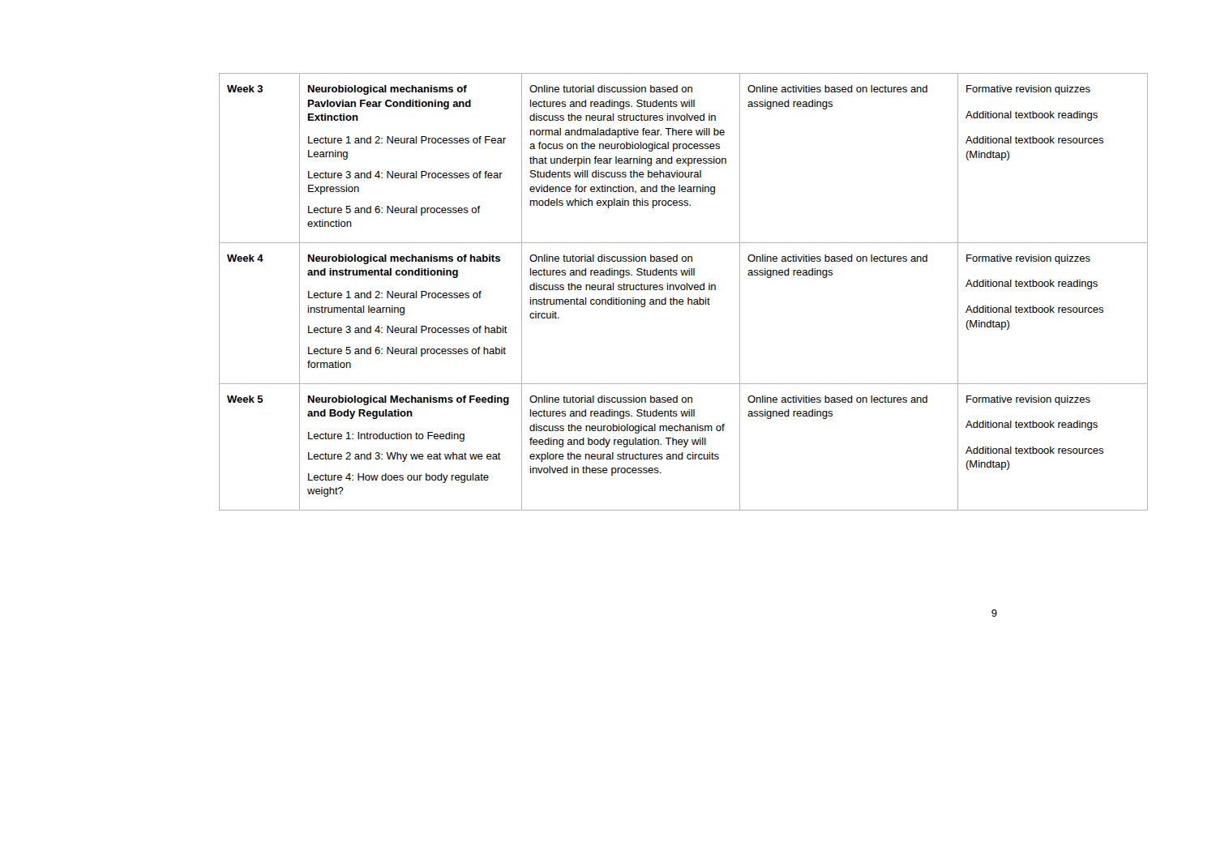| Week 3 | Neurobiological mechanisms of Pavlovian Fear Conditioning and Extinction Lecture 1 and 2: Neural Processes of Fear Learning Lecture 3 and 4: Neural Processes of fear Expression Lecture 5 and 6: Neural processes of extinction | Online tutorial discussion based on lectures and readings. Students will discuss the neural structures involved in normal andmaladaptive fear. There will be a focus on the neurobiological processes that underpin fear learning and expression Students will discuss the behavioural evidence for extinction, and the learning models which explain this process. | Online activities based on lectures and assigned readings | Formative revision quizzes Additional textbook readings Additional textbook resources (Mindtap) |
| Week 4 | Neurobiological mechanisms of habits and instrumental conditioning Lecture 1 and 2: Neural Processes of instrumental learning Lecture 3 and 4: Neural Processes of habit Lecture 5 and 6: Neural processes of habit formation | Online tutorial discussion based on lectures and readings. Students will discuss the neural structures involved in instrumental conditioning and the habit circuit. | Online activities based on lectures and assigned readings | Formative revision quizzes Additional textbook readings Additional textbook resources (Mindtap) |
| Week 5 | Neurobiological Mechanisms of Feeding and Body Regulation Lecture 1: Introduction to Feeding Lecture 2 and 3: Why we eat what we eat Lecture 4: How does our body regulate weight? | Online tutorial discussion based on lectures and readings. Students will discuss the neurobiological mechanism of feeding and body regulation. They will explore the neural structures and circuits involved in these processes. | Online activities based on lectures and assigned readings | Formative revision quizzes Additional textbook readings Additional textbook resources (Mindtap) |
9